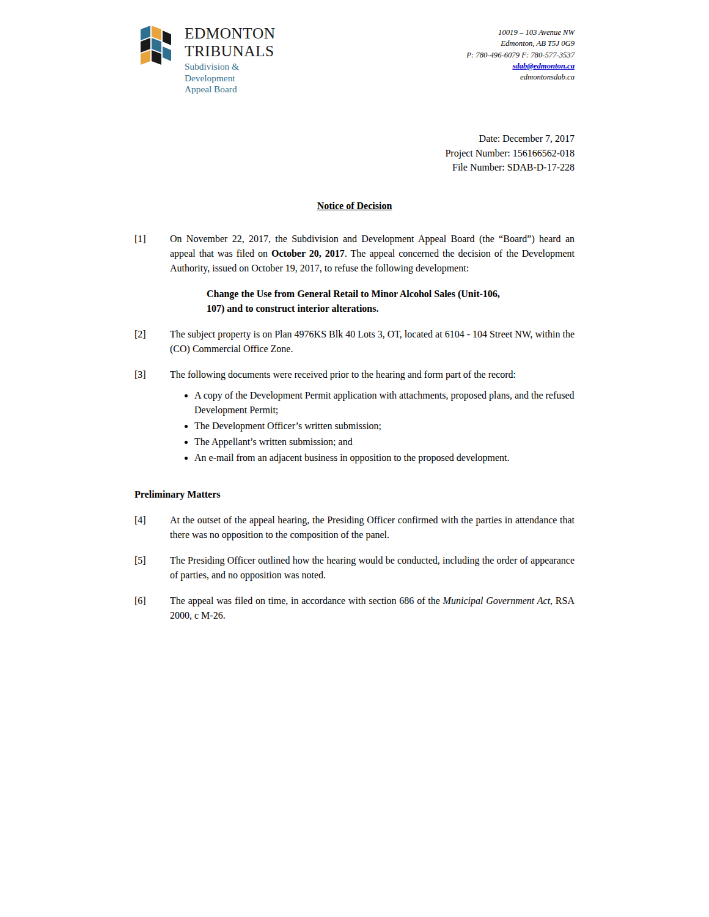EDMONTON
TRIBUNALS
Subdivision &
Development
Appeal Board
10019 – 103 Avenue NW
Edmonton, AB T5J 0G9
P: 780-496-6079 F: 780-577-3537
sdab@edmonton.ca
edmontonsdab.ca
Date: December 7, 2017
Project Number: 156166562-018
File Number: SDAB-D-17-228
Notice of Decision
[1]
On November 22, 2017, the Subdivision and Development Appeal Board (the “Board”) heard an appeal that was filed on October 20, 2017. The appeal concerned the decision of the Development Authority, issued on October 19, 2017, to refuse the following development:
Change the Use from General Retail to Minor Alcohol Sales (Unit-106, 107) and to construct interior alterations.
[2]
The subject property is on Plan 4976KS Blk 40 Lots 3, OT, located at 6104 - 104 Street NW, within the (CO) Commercial Office Zone.
[3]
The following documents were received prior to the hearing and form part of the record:
A copy of the Development Permit application with attachments, proposed plans, and the refused Development Permit;
The Development Officer’s written submission;
The Appellant’s written submission; and
An e-mail from an adjacent business in opposition to the proposed development.
Preliminary Matters
[4]
At the outset of the appeal hearing, the Presiding Officer confirmed with the parties in attendance that there was no opposition to the composition of the panel.
[5]
The Presiding Officer outlined how the hearing would be conducted, including the order of appearance of parties, and no opposition was noted.
[6]
The appeal was filed on time, in accordance with section 686 of the Municipal Government Act, RSA 2000, c M-26.